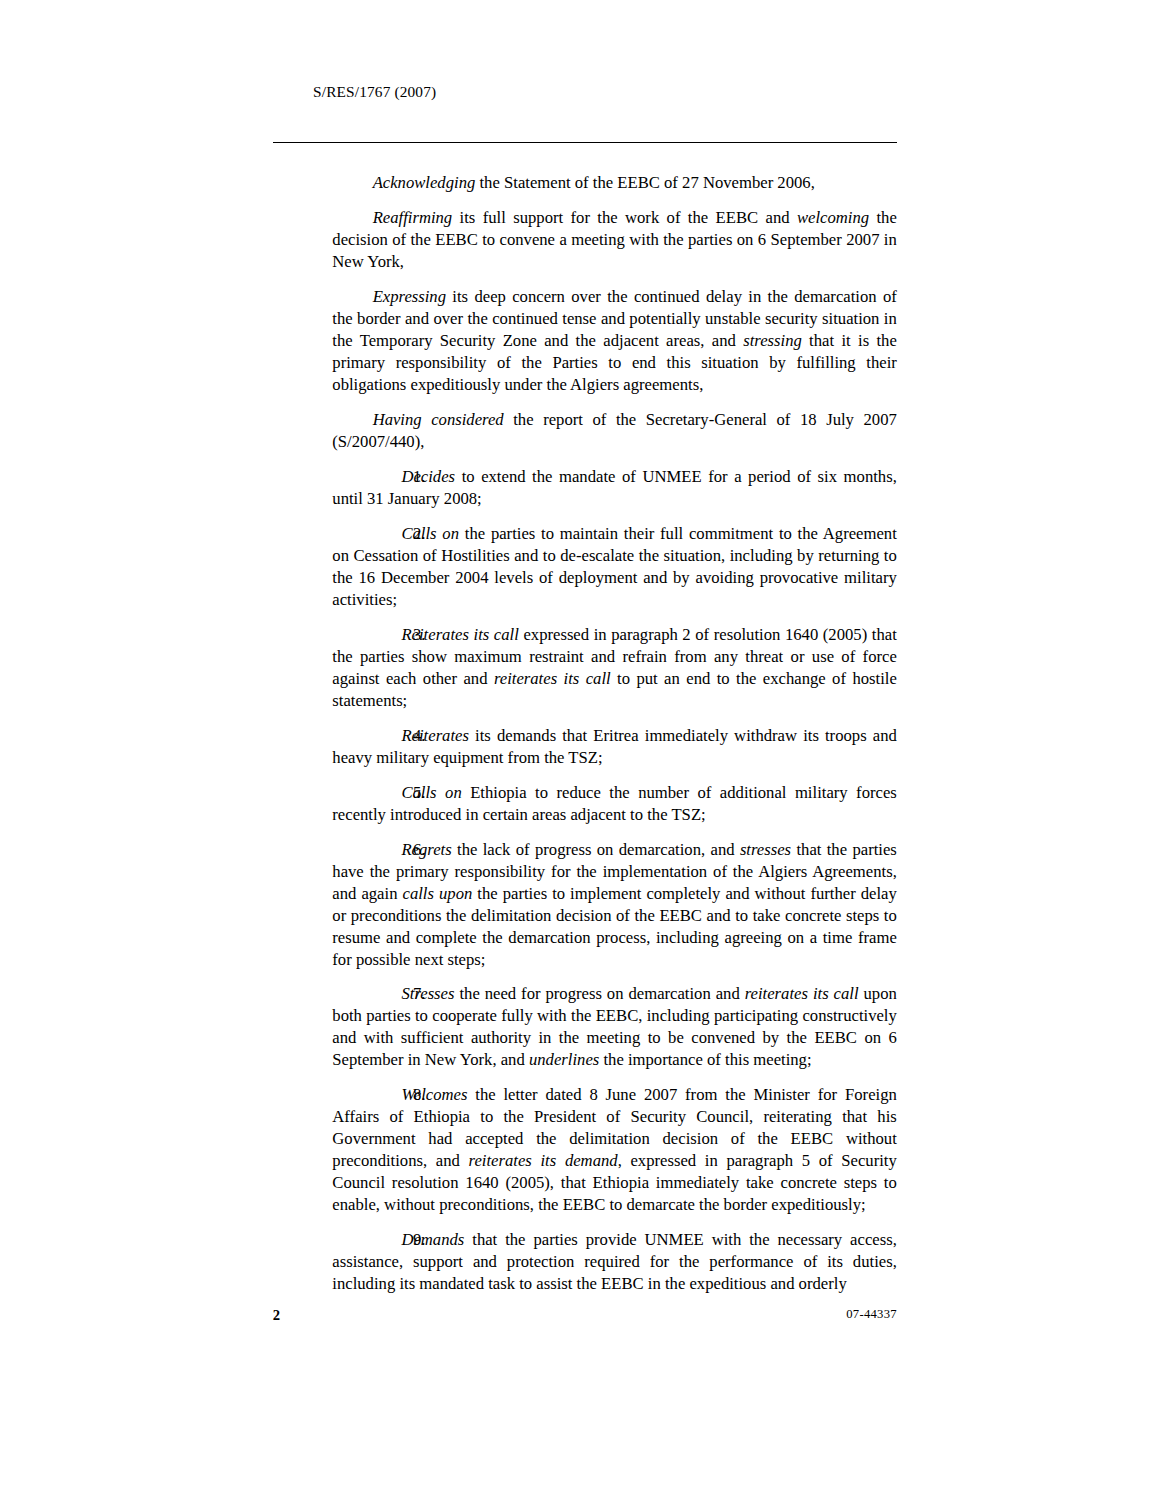S/RES/1767 (2007)
Acknowledging the Statement of the EEBC of 27 November 2006,
Reaffirming its full support for the work of the EEBC and welcoming the decision of the EEBC to convene a meeting with the parties on 6 September 2007 in New York,
Expressing its deep concern over the continued delay in the demarcation of the border and over the continued tense and potentially unstable security situation in the Temporary Security Zone and the adjacent areas, and stressing that it is the primary responsibility of the Parties to end this situation by fulfilling their obligations expeditiously under the Algiers agreements,
Having considered the report of the Secretary-General of 18 July 2007 (S/2007/440),
1. Decides to extend the mandate of UNMEE for a period of six months, until 31 January 2008;
2. Calls on the parties to maintain their full commitment to the Agreement on Cessation of Hostilities and to de-escalate the situation, including by returning to the 16 December 2004 levels of deployment and by avoiding provocative military activities;
3. Reiterates its call expressed in paragraph 2 of resolution 1640 (2005) that the parties show maximum restraint and refrain from any threat or use of force against each other and reiterates its call to put an end to the exchange of hostile statements;
4. Reiterates its demands that Eritrea immediately withdraw its troops and heavy military equipment from the TSZ;
5. Calls on Ethiopia to reduce the number of additional military forces recently introduced in certain areas adjacent to the TSZ;
6. Regrets the lack of progress on demarcation, and stresses that the parties have the primary responsibility for the implementation of the Algiers Agreements, and again calls upon the parties to implement completely and without further delay or preconditions the delimitation decision of the EEBC and to take concrete steps to resume and complete the demarcation process, including agreeing on a time frame for possible next steps;
7. Stresses the need for progress on demarcation and reiterates its call upon both parties to cooperate fully with the EEBC, including participating constructively and with sufficient authority in the meeting to be convened by the EEBC on 6 September in New York, and underlines the importance of this meeting;
8. Welcomes the letter dated 8 June 2007 from the Minister for Foreign Affairs of Ethiopia to the President of Security Council, reiterating that his Government had accepted the delimitation decision of the EEBC without preconditions, and reiterates its demand, expressed in paragraph 5 of Security Council resolution 1640 (2005), that Ethiopia immediately take concrete steps to enable, without preconditions, the EEBC to demarcate the border expeditiously;
9. Demands that the parties provide UNMEE with the necessary access, assistance, support and protection required for the performance of its duties, including its mandated task to assist the EEBC in the expeditious and orderly
2 07-44337